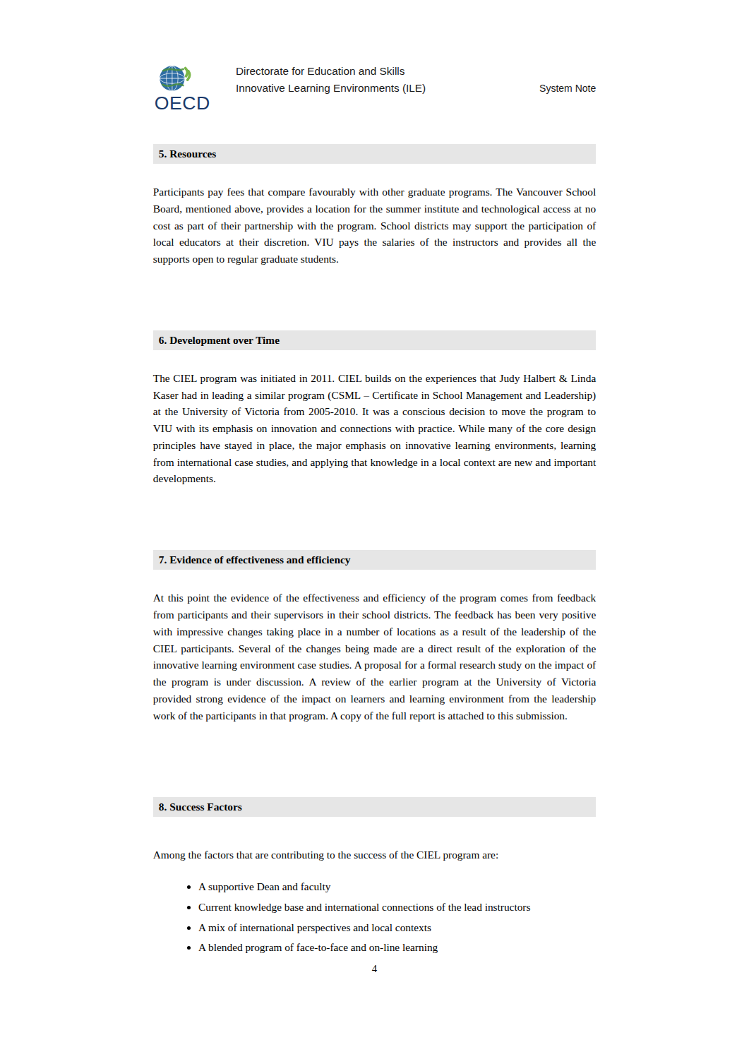OECD
Directorate for Education and Skills
Innovative Learning Environments (ILE)
System Note
5. Resources
Participants pay fees that compare favourably with other graduate programs. The Vancouver School Board, mentioned above, provides a location for the summer institute and technological access at no cost as part of their partnership with the program. School districts may support the participation of local educators at their discretion. VIU pays the salaries of the instructors and provides all the supports open to regular graduate students.
6. Development over Time
The CIEL program was initiated in 2011. CIEL builds on the experiences that Judy Halbert & Linda Kaser had in leading a similar program (CSML – Certificate in School Management and Leadership) at the University of Victoria from 2005-2010. It was a conscious decision to move the program to VIU with its emphasis on innovation and connections with practice. While many of the core design principles have stayed in place, the major emphasis on innovative learning environments, learning from international case studies, and applying that knowledge in a local context are new and important developments.
7. Evidence of effectiveness and efficiency
At this point the evidence of the effectiveness and efficiency of the program comes from feedback from participants and their supervisors in their school districts. The feedback has been very positive with impressive changes taking place in a number of locations as a result of the leadership of the CIEL participants. Several of the changes being made are a direct result of the exploration of the innovative learning environment case studies. A proposal for a formal research study on the impact of the program is under discussion. A review of the earlier program at the University of Victoria provided strong evidence of the impact on learners and learning environment from the leadership work of the participants in that program. A copy of the full report is attached to this submission.
8. Success Factors
Among the factors that are contributing to the success of the CIEL program are:
A supportive Dean and faculty
Current knowledge base and international connections of the lead instructors
A mix of international perspectives and local contexts
A blended program of face-to-face and on-line learning
4